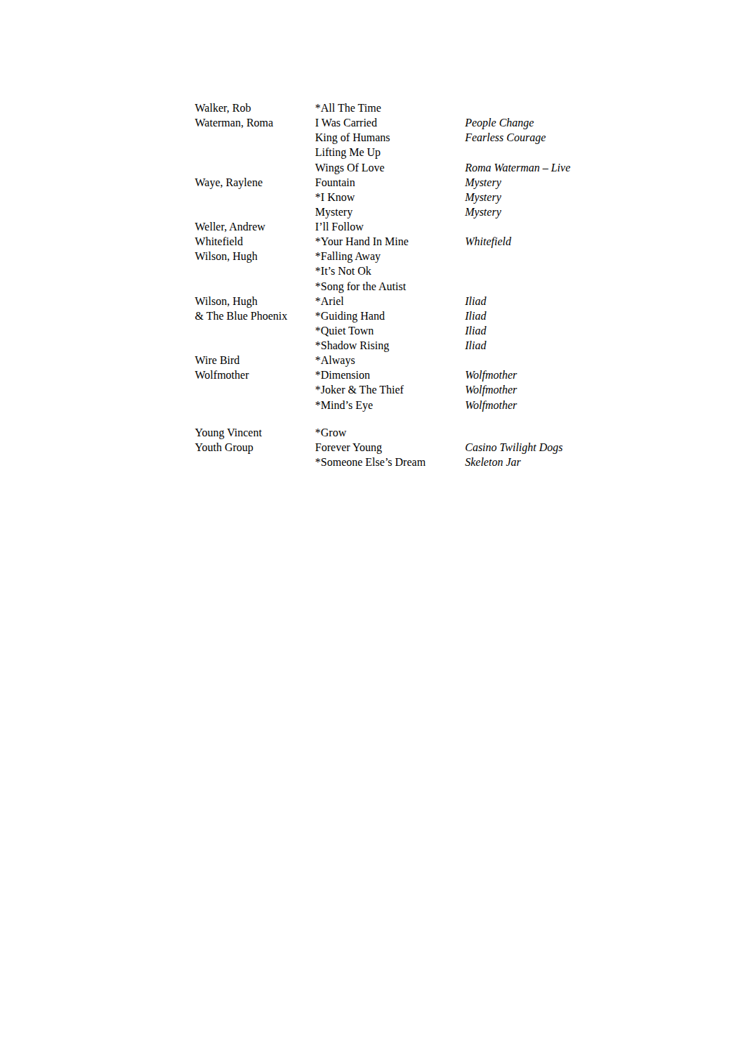| Walker, Rob | *All The Time | |
| Waterman, Roma | I Was Carried | People Change |
| | King of Humans | Fearless Courage |
| | Lifting Me Up | |
| | Wings Of Love | Roma Waterman – Live |
| Waye, Raylene | Fountain | Mystery |
| | *I Know | Mystery |
| | Mystery | Mystery |
| Weller, Andrew | I’ll Follow | |
| Whitefield | *Your Hand In Mine | Whitefield |
| Wilson, Hugh | *Falling Away | |
| | *It’s Not Ok | |
| | *Song for the Autist | |
| Wilson, Hugh | *Ariel | Iliad |
| & The Blue Phoenix | *Guiding Hand | Iliad |
| | *Quiet Town | Iliad |
| | *Shadow Rising | Iliad |
| Wire Bird | *Always | |
| Wolfmother | *Dimension | Wolfmother |
| | *Joker & The Thief | Wolfmother |
| | *Mind’s Eye | Wolfmother |
| Young Vincent | *Grow | |
| Youth Group | Forever Young | Casino Twilight Dogs |
| | *Someone Else’s Dream | Skeleton Jar |